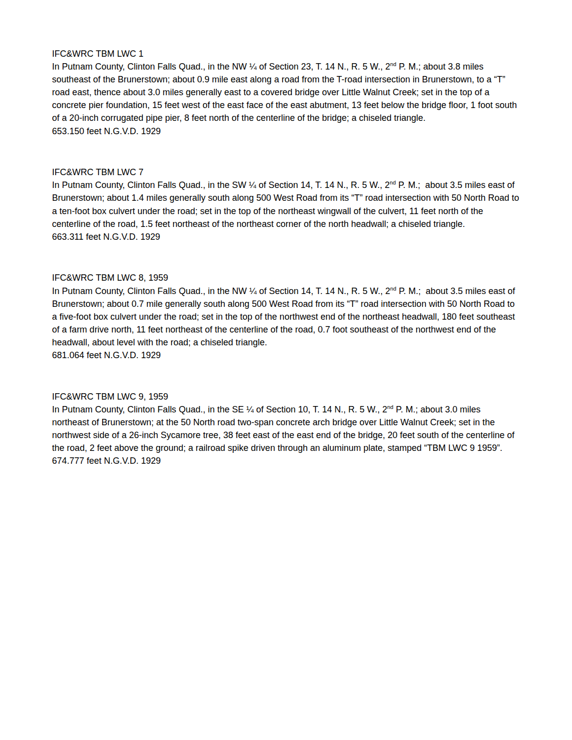IFC&WRC TBM LWC 1
In Putnam County, Clinton Falls Quad., in the NW ¼ of Section 23, T. 14 N., R. 5 W., 2nd P. M.; about 3.8 miles southeast of the Brunerstown; about 0.9 mile east along a road from the T-road intersection in Brunerstown, to a “T” road east, thence about 3.0 miles generally east to a covered bridge over Little Walnut Creek; set in the top of a concrete pier foundation, 15 feet west of the east face of the east abutment, 13 feet below the bridge floor, 1 foot south of a 20-inch corrugated pipe pier, 8 feet north of the centerline of the bridge; a chiseled triangle.
653.150 feet N.G.V.D. 1929
IFC&WRC TBM LWC 7
In Putnam County, Clinton Falls Quad., in the SW ¼ of Section 14, T. 14 N., R. 5 W., 2nd P. M.; about 3.5 miles east of Brunerstown; about 1.4 miles generally south along 500 West Road from its “T” road intersection with 50 North Road to a ten-foot box culvert under the road; set in the top of the northeast wingwall of the culvert, 11 feet north of the centerline of the road, 1.5 feet northeast of the northeast corner of the north headwall; a chiseled triangle.
663.311 feet N.G.V.D. 1929
IFC&WRC TBM LWC 8, 1959
In Putnam County, Clinton Falls Quad., in the NW ¼ of Section 14, T. 14 N., R. 5 W., 2nd P. M.; about 3.5 miles east of Brunerstown; about 0.7 mile generally south along 500 West Road from its “T” road intersection with 50 North Road to a five-foot box culvert under the road; set in the top of the northwest end of the northeast headwall, 180 feet southeast of a farm drive north, 11 feet northeast of the centerline of the road, 0.7 foot southeast of the northwest end of the headwall, about level with the road; a chiseled triangle.
681.064 feet N.G.V.D. 1929
IFC&WRC TBM LWC 9, 1959
In Putnam County, Clinton Falls Quad., in the SE ¼ of Section 10, T. 14 N., R. 5 W., 2nd P. M.; about 3.0 miles northeast of Brunerstown; at the 50 North road two-span concrete arch bridge over Little Walnut Creek; set in the northwest side of a 26-inch Sycamore tree, 38 feet east of the east end of the bridge, 20 feet south of the centerline of the road, 2 feet above the ground; a railroad spike driven through an aluminum plate, stamped “TBM LWC 9 1959”.
674.777 feet N.G.V.D. 1929